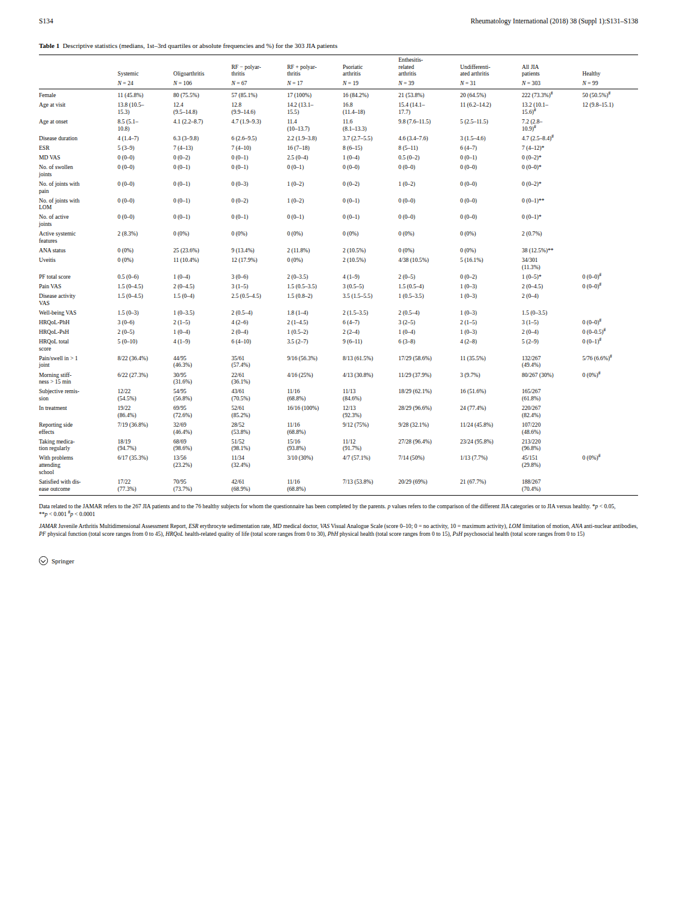S134
Rheumatology International (2018) 38 (Suppl 1):S131–S138
Table 1 Descriptive statistics (medians, 1st–3rd quartiles or absolute frequencies and %) for the 303 JIA patients
| | Systemic | Oligoarthritis | RF − polyar- thritis | RF + polyar- thritis | Psoriatic arthritis | Enthesitis- related arthritis | Undifferenti- ated arthritis | All JIA patients | Healthy |
| --- | --- | --- | --- | --- | --- | --- | --- | --- | --- |
| | N = 24 | N = 106 | N = 67 | N = 17 | N = 19 | N = 39 | N = 31 | N = 303 | N = 99 |
| Female | 11 (45.8%) | 80 (75.5%) | 57 (85.1%) | 17 (100%) | 16 (84.2%) | 21 (53.8%) | 20 (64.5%) | 222 (73.3%) # | 50 (50.5%) # |
| Age at visit | 13.8 (10.5– 15.3) | 12.4 (9.5–14.8) | 12.8 (9.9–14.6) | 14.2 (13.1– 15.5) | 16.8 (11.4–18) | 15.4 (14.1– 17.7) | 11 (6.2–14.2) | 13.2 (10.1– 15.6) # | 12 (9.8–15.1) |
| Age at onset | 8.5 (5.1– 10.8) | 4.1 (2.2–8.7) | 4.7 (1.9–9.3) | 11.4 (10–13.7) | 11.6 (8.1–13.3) | 9.8 (7.6–11.5) | 5 (2.5–11.5) | 7.2 (2.8– 10.9) # | |
| Disease duration | 4 (1.4–7) | 6.3 (3–9.8) | 6 (2.6–9.5) | 2.2 (1.9–3.8) | 3.7 (2.7–5.5) | 4.6 (3.4–7.6) | 3 (1.5–4.6) | 4.7 (2.5–8.4) # | |
| ESR | 5 (3–9) | 7 (4–13) | 7 (4–10) | 16 (7–18) | 8 (6–15) | 8 (5–11) | 6 (4–7) | 7 (4–12)* | |
| MD VAS | 0 (0–0) | 0 (0–2) | 0 (0–1) | 2.5 (0–4) | 1 (0–4) | 0.5 (0–2) | 0 (0–1) | 0 (0–2)* | |
| No. of swollen joints | 0 (0–0) | 0 (0–1) | 0 (0–1) | 0 (0–1) | 0 (0–0) | 0 (0–0) | 0 (0–0) | 0 (0–0)* | |
| No. of joints with pain | 0 (0–0) | 0 (0–1) | 0 (0–3) | 1 (0–2) | 0 (0–2) | 1 (0–2) | 0 (0–0) | 0 (0–2)* | |
| No. of joints with LOM | 0 (0–0) | 0 (0–1) | 0 (0–2) | 1 (0–2) | 0 (0–1) | 0 (0–0) | 0 (0–0) | 0 (0–1)** | |
| No. of active joints | 0 (0–0) | 0 (0–1) | 0 (0–1) | 0 (0–1) | 0 (0–1) | 0 (0–0) | 0 (0–0) | 0 (0–1)* | |
| Active systemic features | 2 (8.3%) | 0 (0%) | 0 (0%) | 0 (0%) | 0 (0%) | 0 (0%) | 0 (0%) | 2 (0.7%) | |
| ANA status | 0 (0%) | 25 (23.6%) | 9 (13.4%) | 2 (11.8%) | 2 (10.5%) | 0 (0%) | 0 (0%) | 38 (12.5%)** | |
| Uveitis | 0 (0%) | 11 (10.4%) | 12 (17.9%) | 0 (0%) | 2 (10.5%) | 4/38 (10.5%) | 5 (16.1%) | 34/301 (11.3%) | |
| PF total score | 0.5 (0–6) | 1 (0–4) | 3 (0–6) | 2 (0–3.5) | 4 (1–9) | 2 (0–5) | 0 (0–2) | 1 (0–5)* | 0 (0–0) # |
| Pain VAS | 1.5 (0–4.5) | 2 (0–4.5) | 3 (1–5) | 1.5 (0.5–3.5) | 3 (0.5–5) | 1.5 (0.5–4) | 1 (0–3) | 2 (0–4.5) | 0 (0–0) # |
| Disease activity VAS | 1.5 (0–4.5) | 1.5 (0–4) | 2.5 (0.5–4.5) | 1.5 (0.8–2) | 3.5 (1.5–5.5) | 1 (0.5–3.5) | 1 (0–3) | 2 (0–4) | |
| Well-being VAS | 1.5 (0–3) | 1 (0–3.5) | 2 (0.5–4) | 1.8 (1–4) | 2 (1.5–3.5) | 2 (0.5–4) | 1 (0–3) | 1.5 (0–3.5) | |
| HRQoL-PhH | 3 (0–6) | 2 (1–5) | 4 (2–6) | 2 (1–4.5) | 6 (4–7) | 3 (2–5) | 2 (1–5) | 3 (1–5) | 0 (0–0) # |
| HRQoL-PsH | 2 (0–5) | 1 (0–4) | 2 (0–4) | 1 (0.5–2) | 2 (2–4) | 1 (0–4) | 1 (0–3) | 2 (0–4) | 0 (0–0.5) # |
| HRQoL total score | 5 (0–10) | 4 (1–9) | 6 (4–10) | 3.5 (2–7) | 9 (6–11) | 6 (3–8) | 4 (2–8) | 5 (2–9) | 0 (0–1) # |
| Pain/swell in > 1 joint | 8/22 (36.4%) | 44/95 (46.3%) | 35/61 (57.4%) | 9/16 (56.3%) | 8/13 (61.5%) | 17/29 (58.6%) | 11 (35.5%) | 132/267 (49.4%) | 5/76 (6.6%) # |
| Morning stiff- ness > 15 min | 6/22 (27.3%) | 30/95 (31.6%) | 22/61 (36.1%) | 4/16 (25%) | 4/13 (30.8%) | 11/29 (37.9%) | 3 (9.7%) | 80/267 (30%) | 0 (0%) # |
| Subjective remis- sion | 12/22 (54.5%) | 54/95 (56.8%) | 43/61 (70.5%) | 11/16 (68.8%) | 11/13 (84.6%) | 18/29 (62.1%) | 16 (51.6%) | 165/267 (61.8%) | |
| In treatment | 19/22 (86.4%) | 69/95 (72.6%) | 52/61 (85.2%) | 16/16 (100%) | 12/13 (92.3%) | 28/29 (96.6%) | 24 (77.4%) | 220/267 (82.4%) | |
| Reporting side effects | 7/19 (36.8%) | 32/69 (46.4%) | 28/52 (53.8%) | 11/16 (68.8%) | 9/12 (75%) | 9/28 (32.1%) | 11/24 (45.8%) | 107/220 (48.6%) | |
| Taking medica- tion regularly | 18/19 (94.7%) | 68/69 (98.6%) | 51/52 (98.1%) | 15/16 (93.8%) | 11/12 (91.7%) | 27/28 (96.4%) | 23/24 (95.8%) | 213/220 (96.8%) | |
| With problems attending school | 6/17 (35.3%) | 13/56 (23.2%) | 11/34 (32.4%) | 3/10 (30%) | 4/7 (57.1%) | 7/14 (50%) | 1/13 (7.7%) | 45/151 (29.8%) | 0 (0%) # |
| Satisfied with dis- ease outcome | 17/22 (77.3%) | 70/95 (73.7%) | 42/61 (68.9%) | 11/16 (68.8%) | 7/13 (53.8%) | 20/29 (69%) | 21 (67.7%) | 188/267 (70.4%) | |
Data related to the JAMAR refers to the 267 JIA patients and to the 76 healthy subjects for whom the questionnaire has been completed by the parents. p values refers to the comparison of the different JIA categories or to JIA versus healthy. *p < 0.05, **p < 0.001 #p < 0.0001
JAMAR Juvenile Arthritis Multidimensional Assessment Report, ESR erythrocyte sedimentation rate, MD medical doctor, VAS Visual Analogue Scale (score 0–10; 0 = no activity, 10 = maximum activity), LOM limitation of motion, ANA anti-nuclear antibodies, PF physical function (total score ranges from 0 to 45), HRQoL health-related quality of life (total score ranges from 0 to 30), PhH physical health (total score ranges from 0 to 15), PsH psychosocial health (total score ranges from 0 to 15)
Springer